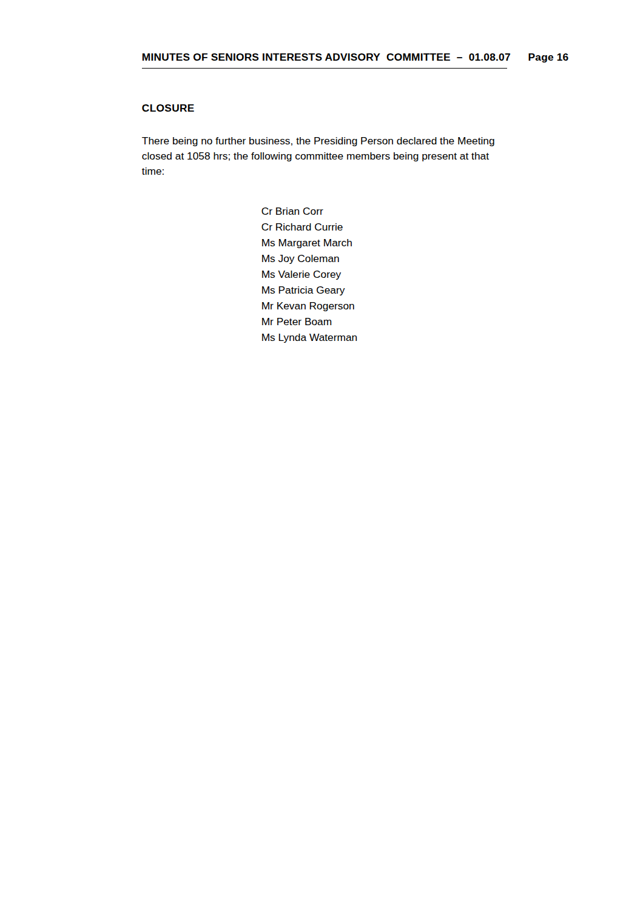MINUTES OF SENIORS INTERESTS ADVISORY COMMITTEE – 01.08.07 Page 16
CLOSURE
There being no further business, the Presiding Person declared the Meeting closed at 1058 hrs; the following committee members being present at that time:
Cr Brian Corr
Cr Richard Currie
Ms Margaret March
Ms Joy Coleman
Ms Valerie Corey
Ms Patricia Geary
Mr Kevan Rogerson
Mr Peter Boam
Ms Lynda Waterman